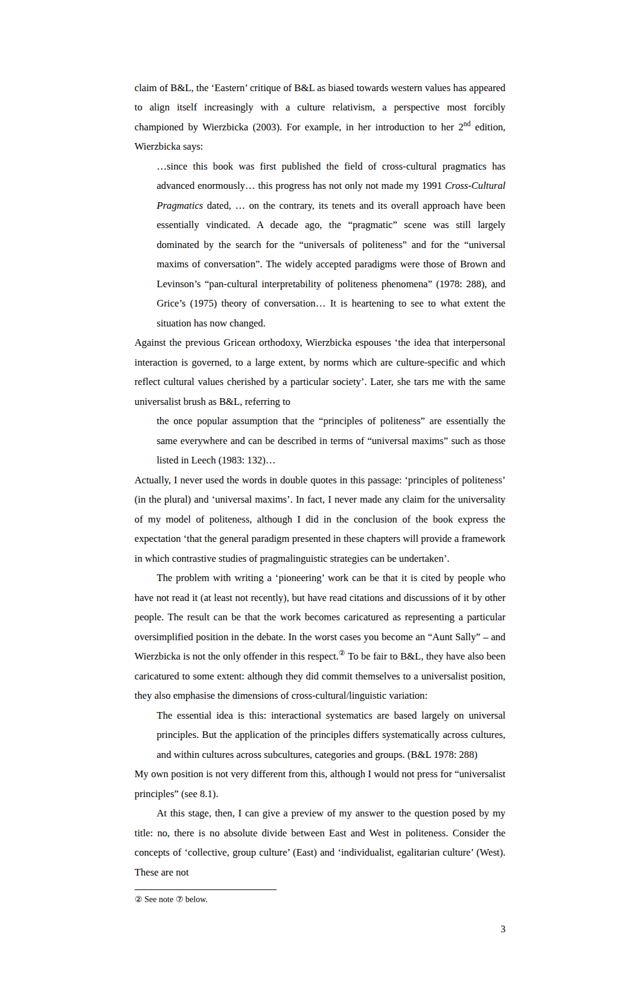claim of B&L, the ‘Eastern’ critique of B&L as biased towards western values has appeared to align itself increasingly with a culture relativism, a perspective most forcibly championed by Wierzbicka (2003). For example, in her introduction to her 2nd edition, Wierzbicka says:
…since this book was first published the field of cross-cultural pragmatics has advanced enormously… this progress has not only not made my 1991 Cross-Cultural Pragmatics dated, … on the contrary, its tenets and its overall approach have been essentially vindicated. A decade ago, the “pragmatic” scene was still largely dominated by the search for the “universals of politeness” and for the “universal maxims of conversation”. The widely accepted paradigms were those of Brown and Levinson’s “pan-cultural interpretability of politeness phenomena” (1978: 288), and Grice’s (1975) theory of conversation… It is heartening to see to what extent the situation has now changed.
Against the previous Gricean orthodoxy, Wierzbicka espouses ‘the idea that interpersonal interaction is governed, to a large extent, by norms which are culture-specific and which reflect cultural values cherished by a particular society’. Later, she tars me with the same universalist brush as B&L, referring to
the once popular assumption that the “principles of politeness” are essentially the same everywhere and can be described in terms of “universal maxims” such as those listed in Leech (1983: 132)…
Actually, I never used the words in double quotes in this passage: ‘principles of politeness’ (in the plural) and ‘universal maxims’. In fact, I never made any claim for the universality of my model of politeness, although I did in the conclusion of the book express the expectation ‘that the general paradigm presented in these chapters will provide a framework in which contrastive studies of pragmalinguistic strategies can be undertaken’.
The problem with writing a ‘pioneering’ work can be that it is cited by people who have not read it (at least not recently), but have read citations and discussions of it by other people. The result can be that the work becomes caricatured as representing a particular oversimplified position in the debate. In the worst cases you become an “Aunt Sally” – and Wierzbicka is not the only offender in this respect.② To be fair to B&L, they have also been caricatured to some extent: although they did commit themselves to a universalist position, they also emphasise the dimensions of cross-cultural/linguistic variation:
The essential idea is this: interactional systematics are based largely on universal principles. But the application of the principles differs systematically across cultures, and within cultures across subcultures, categories and groups. (B&L 1978: 288)
My own position is not very different from this, although I would not press for “universalist principles” (see 8.1).
At this stage, then, I can give a preview of my answer to the question posed by my title: no, there is no absolute divide between East and West in politeness. Consider the concepts of ‘collective, group culture’ (East) and ‘individualist, egalitarian culture’ (West). These are not
② See note ⑦ below.
3